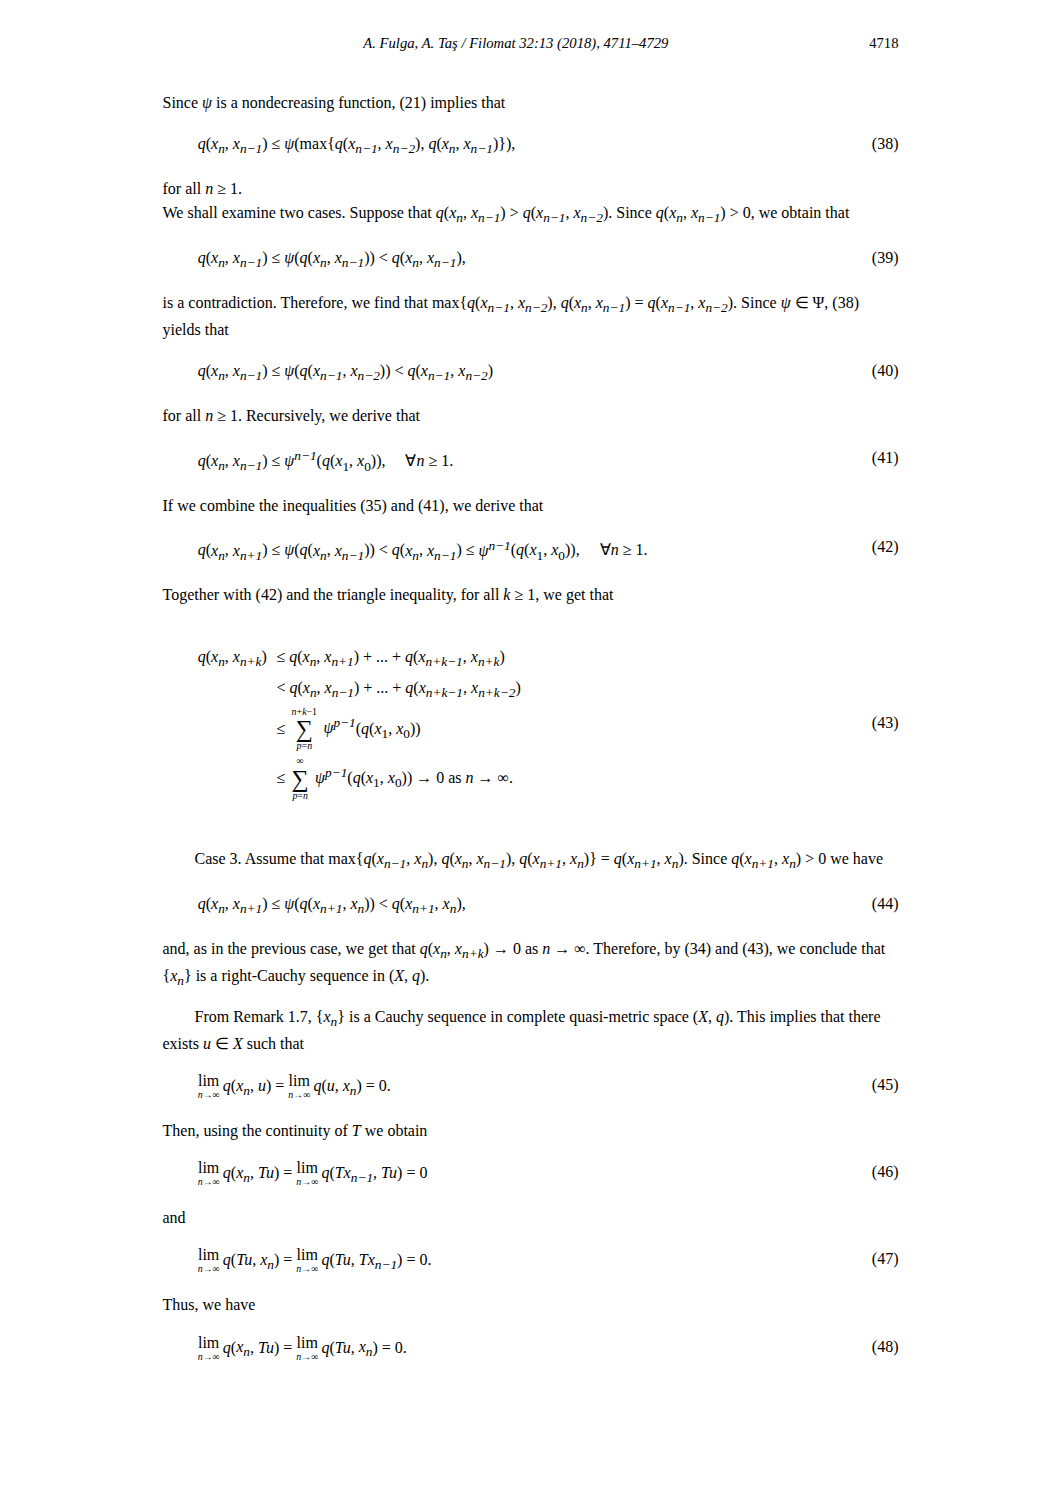A. Fulga, A. Taş / Filomat 32:13 (2018), 4711–4729 4718
Since ψ is a nondecreasing function, (21) implies that
q(xn, xn−1) ≤ ψ(max{q(xn−1, xn−2), q(xn, xn−1)}),
(38)
for all n ≥ 1.
We shall examine two cases. Suppose that q(xn, xn−1) > q(xn−1, xn−2). Since q(xn, xn−1) > 0, we obtain that
q(xn, xn−1) ≤ ψ(q(xn, xn−1)) < q(xn, xn−1),
(39)
is a contradiction. Therefore, we find that max{q(xn−1, xn−2), q(xn, xn−1) = q(xn−1, xn−2). Since ψ ∈ Ψ, (38) yields that
q(xn, xn−1) ≤ ψ(q(xn−1, xn−2)) < q(xn−1, xn−2)
(40)
for all n ≥ 1. Recursively, we derive that
q(xn, xn−1) ≤ ψn−1(q(x1, x0)), ∀n ≥ 1.
(41)
If we combine the inequalities (35) and (41), we derive that
q(xn, xn+1) ≤ ψ(q(xn, xn−1)) < q(xn, xn−1) ≤ ψn−1(q(x1, x0)), ∀n ≥ 1.
(42)
Together with (42) and the triangle inequality, for all k ≥ 1, we get that
q(xn, xn+k)
≤ q(xn, xn+1) + ... + q(xn+k−1, xn+k)
< q(xn, xn−1) + ... + q(xn+k−1, xn+k−2)
≤ n+k−1∑p=n ψp−1(q(x1, x0))
≤ ∞∑p=n ψp−1(q(x1, x0)) → 0 as n → ∞.
(43)
Case 3. Assume that max{q(xn−1, xn), q(xn, xn−1), q(xn+1, xn)} = q(xn+1, xn). Since q(xn+1, xn) > 0 we have
q(xn, xn+1) ≤ ψ(q(xn+1, xn)) < q(xn+1, xn),
(44)
and, as in the previous case, we get that q(xn, xn+k) → 0 as n → ∞. Therefore, by (34) and (43), we conclude that {xn} is a right-Cauchy sequence in (X, q).
From Remark 1.7, {xn} is a Cauchy sequence in complete quasi-metric space (X, q). This implies that there exists u ∈ X such that
lim n→∞q(xn, u) = lim n→∞q(u, xn) = 0.
(45)
Then, using the continuity of T we obtain
lim n→∞q(xn, Tu) = lim n→∞q(Txn−1, Tu) = 0
(46)
and
lim n→∞q(Tu, xn) = lim n→∞q(Tu, Txn−1) = 0.
(47)
Thus, we have
lim n→∞q(xn, Tu) = lim n→∞q(Tu, xn) = 0.
(48)